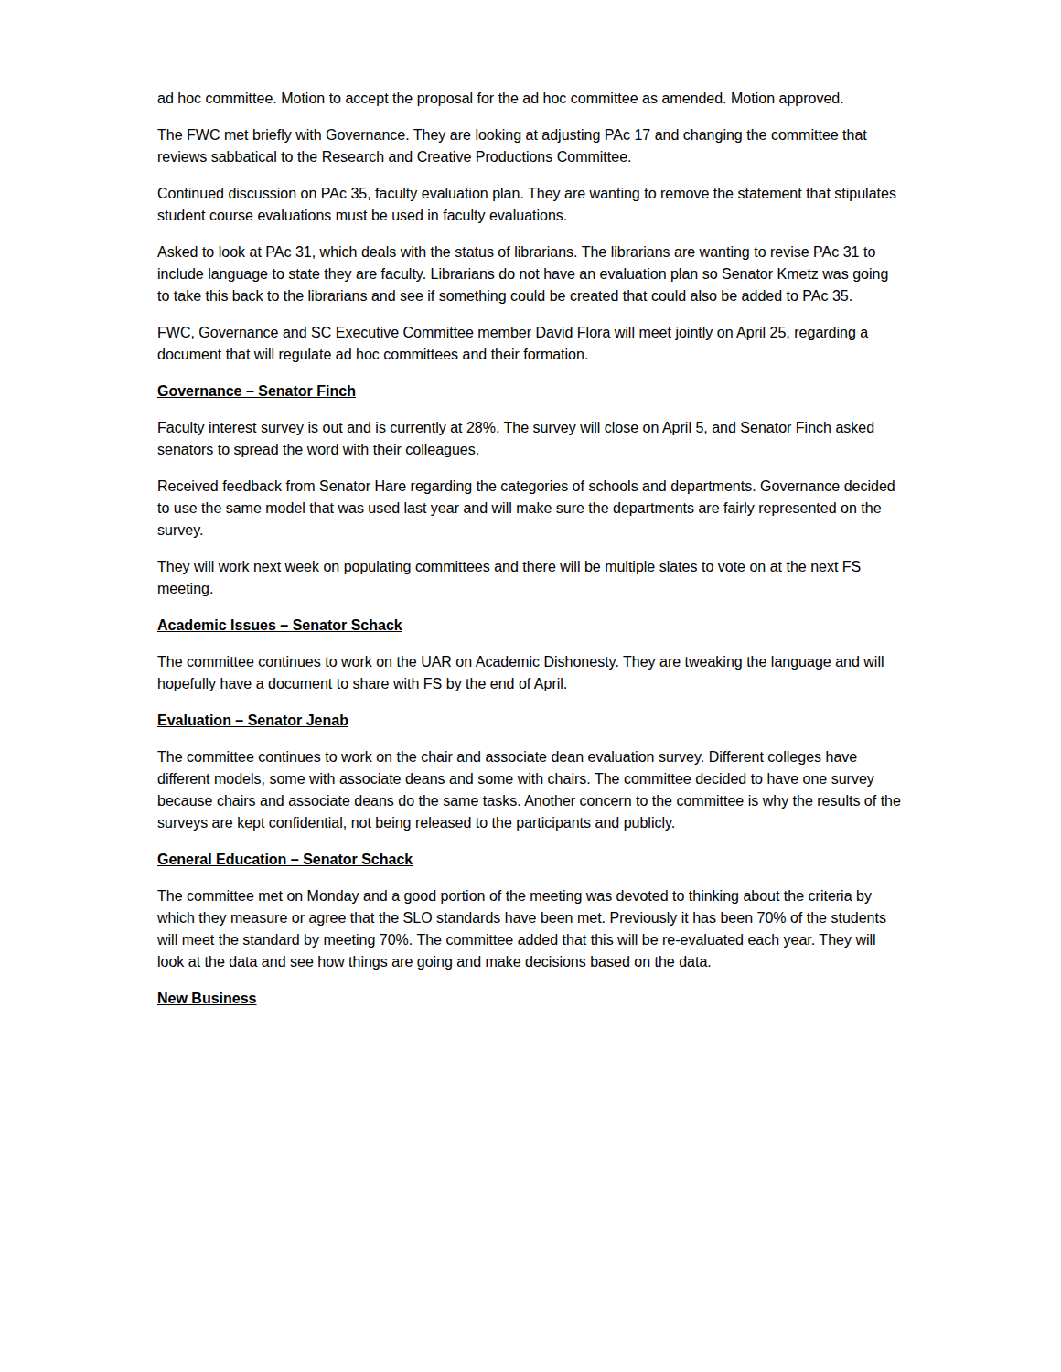ad hoc committee. Motion to accept the proposal for the ad hoc committee as amended. Motion approved.
The FWC met briefly with Governance. They are looking at adjusting PAc 17 and changing the committee that reviews sabbatical to the Research and Creative Productions Committee.
Continued discussion on PAc 35, faculty evaluation plan. They are wanting to remove the statement that stipulates student course evaluations must be used in faculty evaluations.
Asked to look at PAc 31, which deals with the status of librarians. The librarians are wanting to revise PAc 31 to include language to state they are faculty. Librarians do not have an evaluation plan so Senator Kmetz was going to take this back to the librarians and see if something could be created that could also be added to PAc 35.
FWC, Governance and SC Executive Committee member David Flora will meet jointly on April 25, regarding a document that will regulate ad hoc committees and their formation.
Governance – Senator Finch
Faculty interest survey is out and is currently at 28%. The survey will close on April 5, and Senator Finch asked senators to spread the word with their colleagues.
Received feedback from Senator Hare regarding the categories of schools and departments. Governance decided to use the same model that was used last year and will make sure the departments are fairly represented on the survey.
They will work next week on populating committees and there will be multiple slates to vote on at the next FS meeting.
Academic Issues – Senator Schack
The committee continues to work on the UAR on Academic Dishonesty. They are tweaking the language and will hopefully have a document to share with FS by the end of April.
Evaluation – Senator Jenab
The committee continues to work on the chair and associate dean evaluation survey. Different colleges have different models, some with associate deans and some with chairs. The committee decided to have one survey because chairs and associate deans do the same tasks. Another concern to the committee is why the results of the surveys are kept confidential, not being released to the participants and publicly.
General Education – Senator Schack
The committee met on Monday and a good portion of the meeting was devoted to thinking about the criteria by which they measure or agree that the SLO standards have been met. Previously it has been 70% of the students will meet the standard by meeting 70%. The committee added that this will be re-evaluated each year. They will look at the data and see how things are going and make decisions based on the data.
New Business